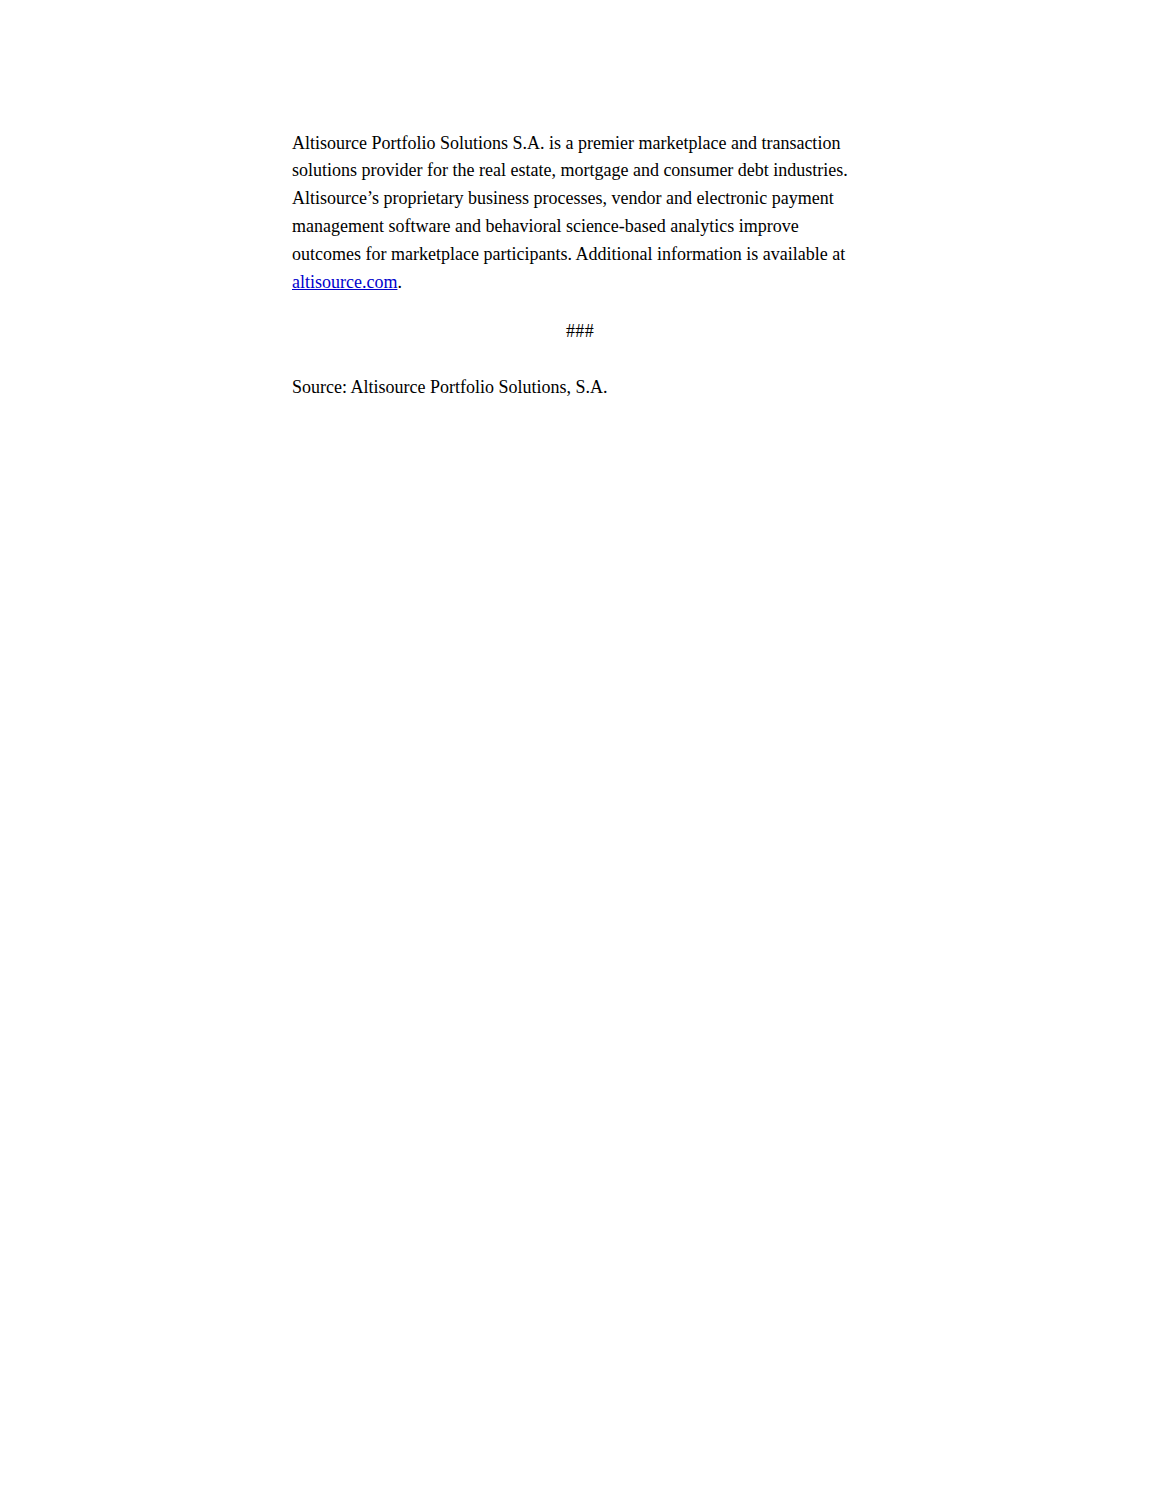Altisource Portfolio Solutions S.A. is a premier marketplace and transaction solutions provider for the real estate, mortgage and consumer debt industries. Altisource’s proprietary business processes, vendor and electronic payment management software and behavioral science-based analytics improve outcomes for marketplace participants. Additional information is available at altisource.com.
###
Source: Altisource Portfolio Solutions, S.A.